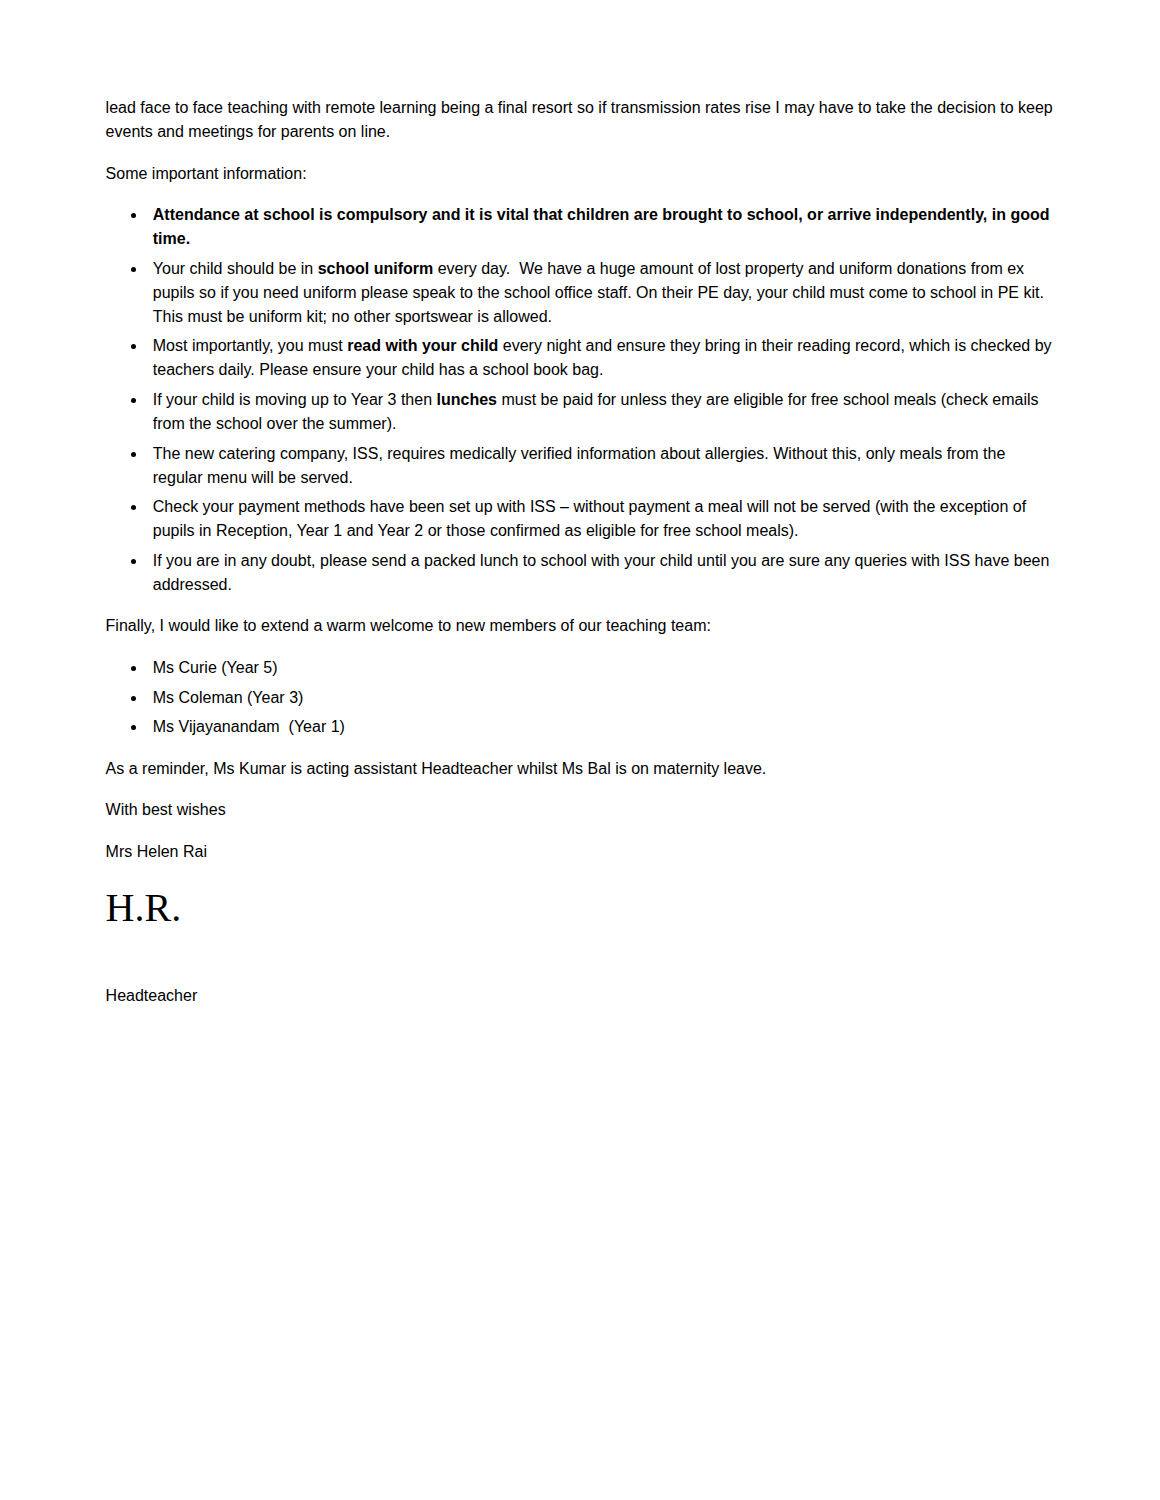lead face to face teaching with remote learning being a final resort so if transmission rates rise I may have to take the decision to keep events and meetings for parents on line.
Some important information:
Attendance at school is compulsory and it is vital that children are brought to school, or arrive independently, in good time.
Your child should be in school uniform every day. We have a huge amount of lost property and uniform donations from ex pupils so if you need uniform please speak to the school office staff. On their PE day, your child must come to school in PE kit. This must be uniform kit; no other sportswear is allowed.
Most importantly, you must read with your child every night and ensure they bring in their reading record, which is checked by teachers daily. Please ensure your child has a school book bag.
If your child is moving up to Year 3 then lunches must be paid for unless they are eligible for free school meals (check emails from the school over the summer).
The new catering company, ISS, requires medically verified information about allergies. Without this, only meals from the regular menu will be served.
Check your payment methods have been set up with ISS – without payment a meal will not be served (with the exception of pupils in Reception, Year 1 and Year 2 or those confirmed as eligible for free school meals).
If you are in any doubt, please send a packed lunch to school with your child until you are sure any queries with ISS have been addressed.
Finally, I would like to extend a warm welcome to new members of our teaching team:
Ms Curie (Year 5)
Ms Coleman (Year 3)
Ms Vijayanandam (Year 1)
As a reminder, Ms Kumar is acting assistant Headteacher whilst Ms Bal is on maternity leave.
With best wishes
Mrs Helen Rai
H.R.
Headteacher